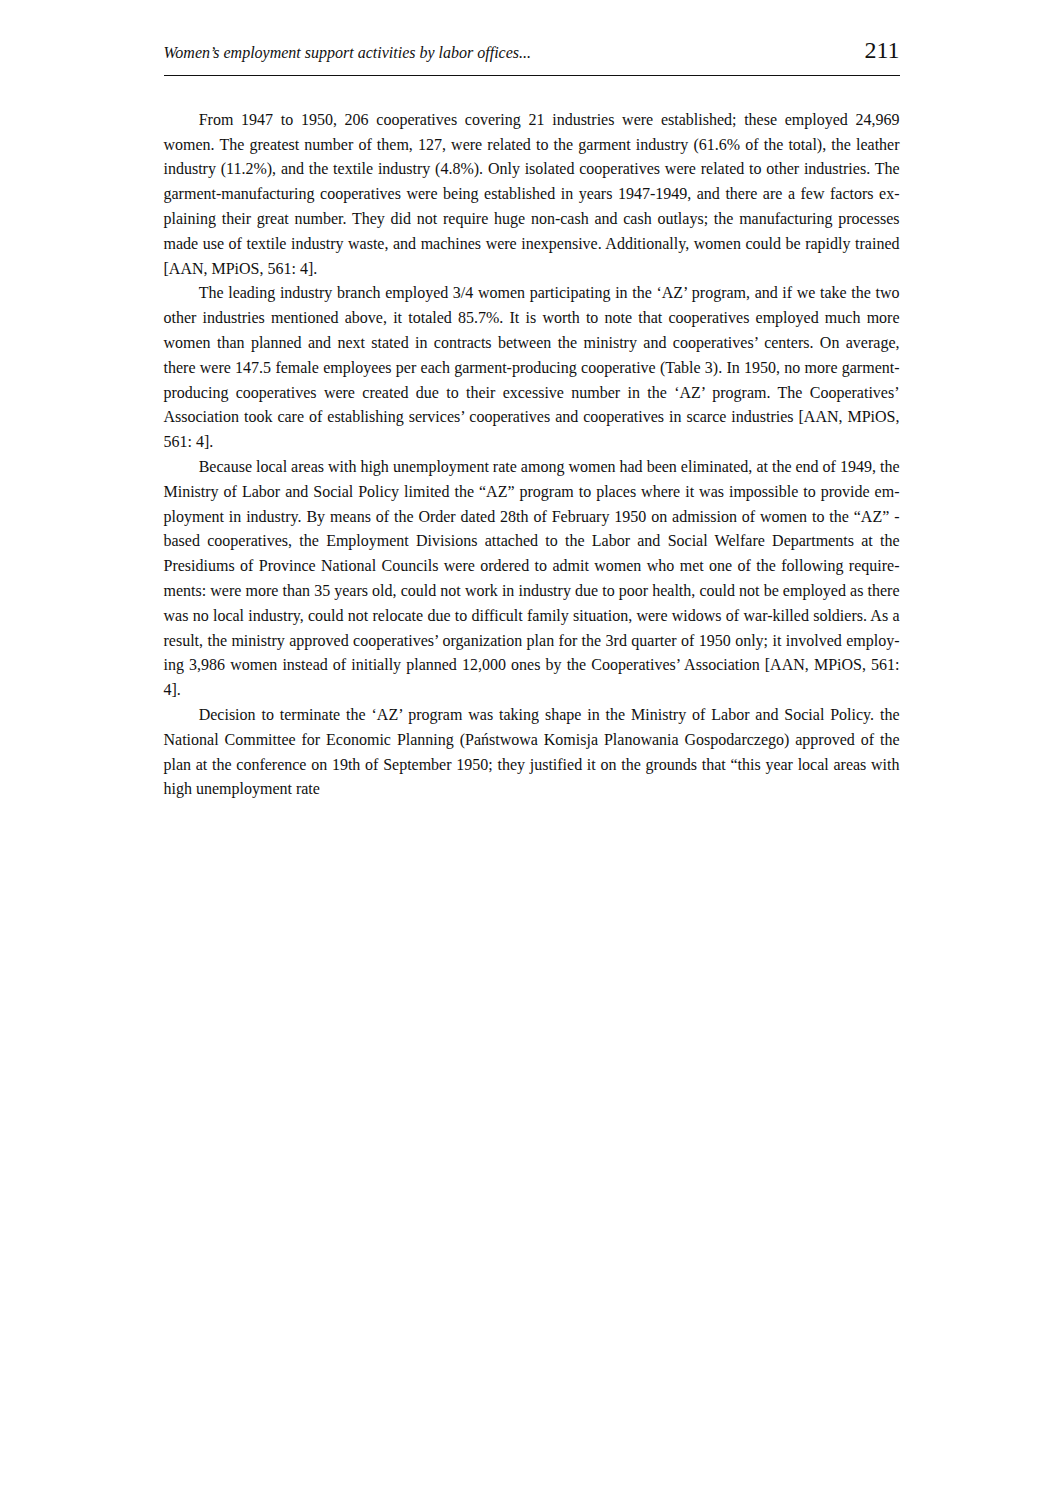Women’s employment support activities by labor offices... 211
From 1947 to 1950, 206 cooperatives covering 21 industries were established; these employed 24,969 women. The greatest number of them, 127, were related to the garment industry (61.6% of the total), the leather industry (11.2%), and the textile industry (4.8%). Only isolated cooperatives were related to other industries. The garment-manufacturing cooperatives were being established in years 1947-1949, and there are a few factors explaining their great number. They did not require huge non-cash and cash outlays; the manufacturing processes made use of textile industry waste, and machines were inexpensive. Additionally, women could be rapidly trained [AAN, MPiOS, 561: 4].
The leading industry branch employed 3/4 women participating in the ‘AZ’ program, and if we take the two other industries mentioned above, it totaled 85.7%. It is worth to note that cooperatives employed much more women than planned and next stated in contracts between the ministry and cooperatives’ centers. On average, there were 147.5 female employees per each garment-producing cooperative (Table 3). In 1950, no more garment-producing cooperatives were created due to their excessive number in the ‘AZ’ program. The Cooperatives’ Association took care of establishing services’ cooperatives and cooperatives in scarce industries [AAN, MPiOS, 561: 4].
Because local areas with high unemployment rate among women had been eliminated, at the end of 1949, the Ministry of Labor and Social Policy limited the “AZ” program to places where it was impossible to provide employment in industry. By means of the Order dated 28th of February 1950 on admission of women to the “AZ” - based cooperatives, the Employment Divisions attached to the Labor and Social Welfare Departments at the Presidiums of Province National Councils were ordered to admit women who met one of the following requirements: were more than 35 years old, could not work in industry due to poor health, could not be employed as there was no local industry, could not relocate due to difficult family situation, were widows of war-killed soldiers. As a result, the ministry approved cooperatives’ organization plan for the 3rd quarter of 1950 only; it involved employing 3,986 women instead of initially planned 12,000 ones by the Cooperatives’ Association [AAN, MPiOS, 561: 4].
Decision to terminate the ‘AZ’ program was taking shape in the Ministry of Labor and Social Policy. the National Committee for Economic Planning (Państwowa Komisja Planowania Gospodarczego) approved of the plan at the conference on 19th of September 1950; they justified it on the grounds that “this year local areas with high unemployment rate